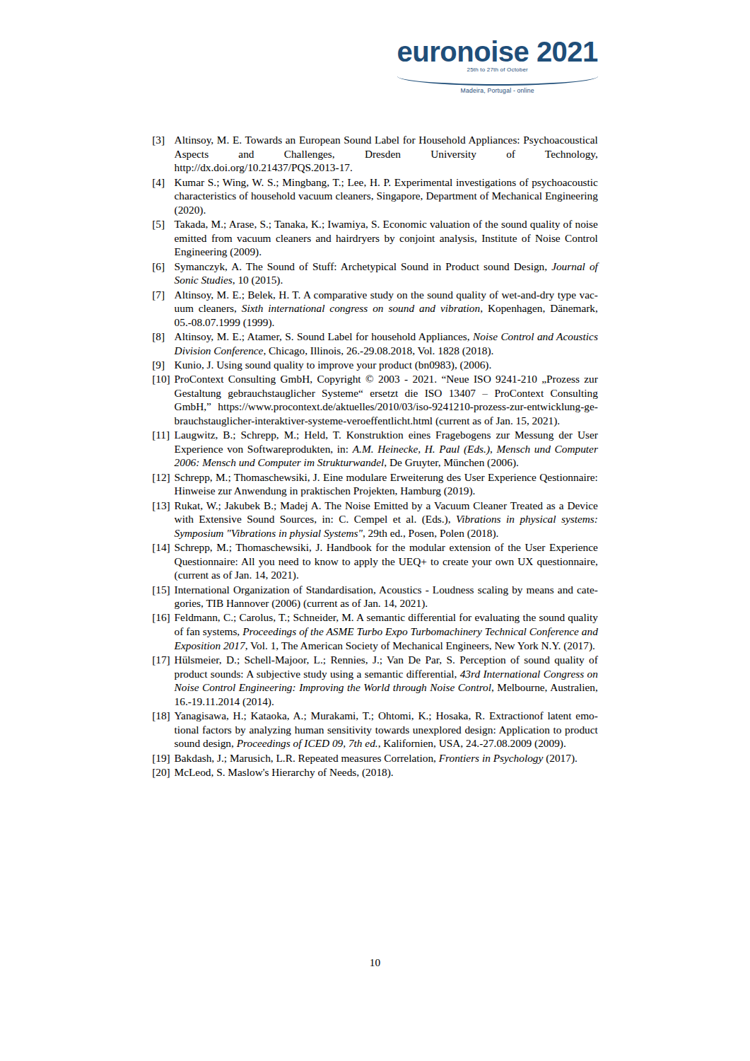euronoise 2021
25th to 27th of October
Madeira, Portugal - online
[3] Altinsoy, M. E. Towards an European Sound Label for Household Appliances: Psychoacoustical Aspects and Challenges, Dresden University of Technology, http://dx.doi.org/10.21437/PQS.2013-17.
[4] Kumar S.; Wing, W. S.; Mingbang, T.; Lee, H. P. Experimental investigations of psychoacoustic characteristics of household vacuum cleaners, Singapore, Department of Mechanical Engineering (2020).
[5] Takada, M.; Arase, S.; Tanaka, K.; Iwamiya, S. Economic valuation of the sound quality of noise emitted from vacuum cleaners and hairdryers by conjoint analysis, Institute of Noise Control Engineering (2009).
[6] Symanczyk, A. The Sound of Stuff: Archetypical Sound in Product sound Design, Journal of Sonic Studies, 10 (2015).
[7] Altinsoy, M. E.; Belek, H. T. A comparative study on the sound quality of wet-and-dry type vacuum cleaners, Sixth international congress on sound and vibration, Kopenhagen, Dänemark, 05.-08.07.1999 (1999).
[8] Altinsoy, M. E.; Atamer, S. Sound Label for household Appliances, Noise Control and Acoustics Division Conference, Chicago, Illinois, 26.-29.08.2018, Vol. 1828 (2018).
[9] Kunio, J. Using sound quality to improve your product (bn0983), (2006).
[10] ProContext Consulting GmbH, Copyright © 2003 - 2021. “Neue ISO 9241-210 „Prozess zur Gestaltung gebrauchstauglicher Systeme“ ersetzt die ISO 13407 – ProContext Consulting GmbH,” https://www.procontext.de/aktuelles/2010/03/iso-9241210-prozess-zur-entwicklung-gebrauchstauglicher-interaktiver-systeme-veroeffentlicht.html (current as of Jan. 15, 2021).
[11] Laugwitz, B.; Schrepp, M.; Held, T. Konstruktion eines Fragebogens zur Messung der User Experience von Softwareprodukten, in: A.M. Heinecke, H. Paul (Eds.), Mensch und Computer 2006: Mensch und Computer im Strukturwandel, De Gruyter, München (2006).
[12] Schrepp, M.; Thomaschewsiki, J. Eine modulare Erweiterung des User Experience Qestionnaire: Hinweise zur Anwendung in praktischen Projekten, Hamburg (2019).
[13] Rukat, W.; Jakubek B.; Madej A. The Noise Emitted by a Vacuum Cleaner Treated as a Device with Extensive Sound Sources, in: C. Cempel et al. (Eds.), Vibrations in physical systems: Symposium "Vibrations in physial Systems", 29th ed., Posen, Polen (2018).
[14] Schrepp, M.; Thomaschewsiki, J. Handbook for the modular extension of the User Experience Questionnaire: All you need to know to apply the UEQ+ to create your own UX questionnaire, (current as of Jan. 14, 2021).
[15] International Organization of Standardisation, Acoustics - Loudness scaling by means and categories, TIB Hannover (2006) (current as of Jan. 14, 2021).
[16] Feldmann, C.; Carolus, T.; Schneider, M. A semantic differential for evaluating the sound quality of fan systems, Proceedings of the ASME Turbo Expo Turbomachinery Technical Conference and Exposition 2017, Vol. 1, The American Society of Mechanical Engineers, New York N.Y. (2017).
[17] Hülsmeier, D.; Schell-Majoor, L.; Rennies, J.; Van De Par, S. Perception of sound quality of product sounds: A subjective study using a semantic differential, 43rd International Congress on Noise Control Engineering: Improving the World through Noise Control, Melbourne, Australien, 16.-19.11.2014 (2014).
[18] Yanagisawa, H.; Kataoka, A.; Murakami, T.; Ohtomi, K.; Hosaka, R. Extractionof latent emotional factors by analyzing human sensitivity towards unexplored design: Application to product sound design, Proceedings of ICED 09, 7th ed., Kalifornien, USA, 24.-27.08.2009 (2009).
[19] Bakdash, J.; Marusich, L.R. Repeated measures Correlation, Frontiers in Psychology (2017).
[20] McLeod, S. Maslow's Hierarchy of Needs, (2018).
10